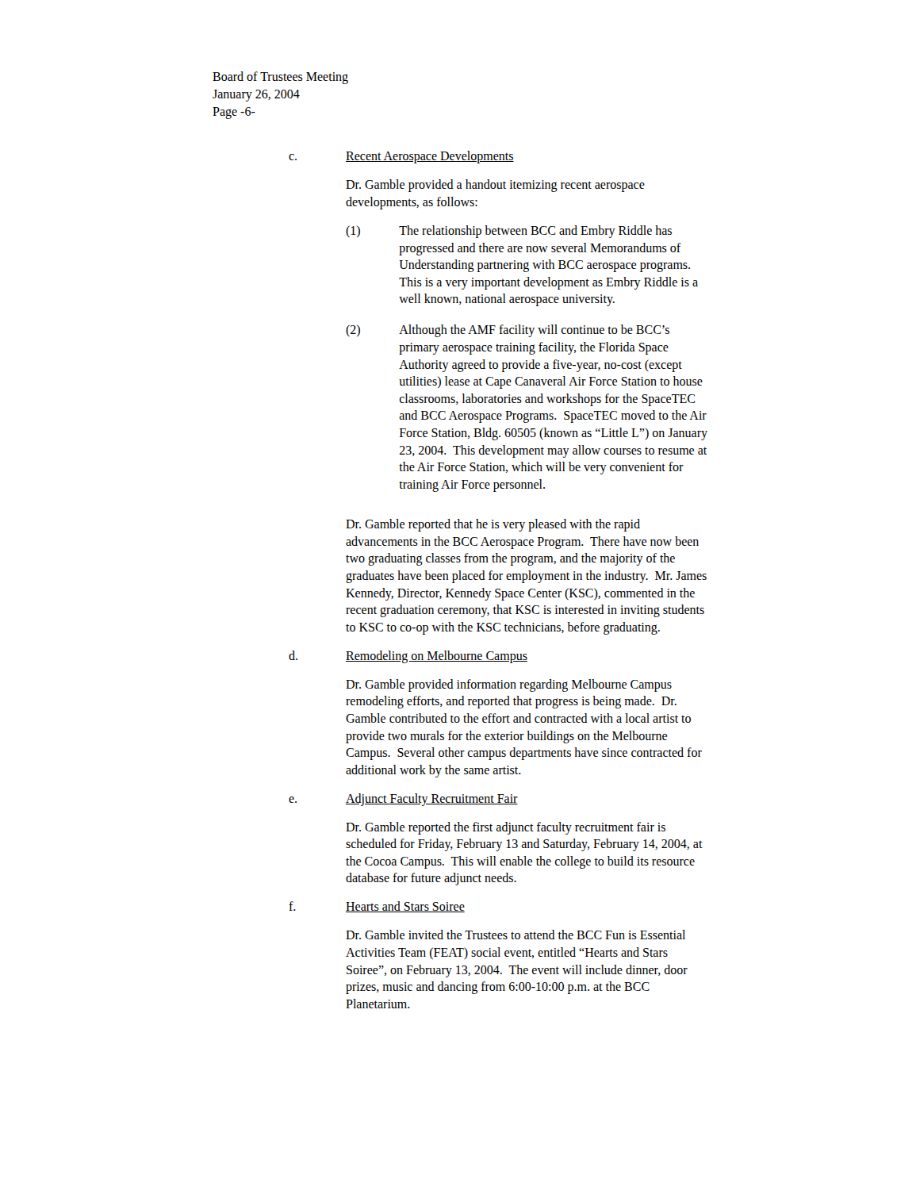Board of Trustees Meeting
January 26, 2004
Page -6-
c.
Recent Aerospace Developments
Dr. Gamble provided a handout itemizing recent aerospace developments, as follows:
(1)
The relationship between BCC and Embry Riddle has progressed and there are now several Memorandums of Understanding partnering with BCC aerospace programs. This is a very important development as Embry Riddle is a well known, national aerospace university.
(2)
Although the AMF facility will continue to be BCC’s primary aerospace training facility, the Florida Space Authority agreed to provide a five-year, no-cost (except utilities) lease at Cape Canaveral Air Force Station to house classrooms, laboratories and workshops for the SpaceTEC and BCC Aerospace Programs. SpaceTEC moved to the Air Force Station, Bldg. 60505 (known as “Little L”) on January 23, 2004. This development may allow courses to resume at the Air Force Station, which will be very convenient for training Air Force personnel.
Dr. Gamble reported that he is very pleased with the rapid advancements in the BCC Aerospace Program. There have now been two graduating classes from the program, and the majority of the graduates have been placed for employment in the industry. Mr. James Kennedy, Director, Kennedy Space Center (KSC), commented in the recent graduation ceremony, that KSC is interested in inviting students to KSC to co-op with the KSC technicians, before graduating.
d.
Remodeling on Melbourne Campus
Dr. Gamble provided information regarding Melbourne Campus remodeling efforts, and reported that progress is being made. Dr. Gamble contributed to the effort and contracted with a local artist to provide two murals for the exterior buildings on the Melbourne Campus. Several other campus departments have since contracted for additional work by the same artist.
e.
Adjunct Faculty Recruitment Fair
Dr. Gamble reported the first adjunct faculty recruitment fair is scheduled for Friday, February 13 and Saturday, February 14, 2004, at the Cocoa Campus. This will enable the college to build its resource database for future adjunct needs.
f.
Hearts and Stars Soiree
Dr. Gamble invited the Trustees to attend the BCC Fun is Essential Activities Team (FEAT) social event, entitled “Hearts and Stars Soiree”, on February 13, 2004. The event will include dinner, door prizes, music and dancing from 6:00-10:00 p.m. at the BCC Planetarium.